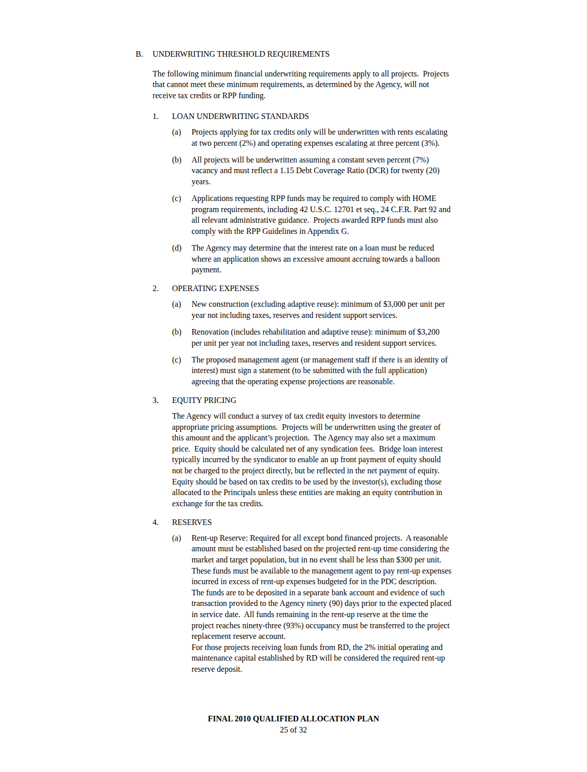B. UNDERWRITING THRESHOLD REQUIREMENTS
The following minimum financial underwriting requirements apply to all projects. Projects that cannot meet these minimum requirements, as determined by the Agency, will not receive tax credits or RPP funding.
1. LOAN UNDERWRITING STANDARDS
(a) Projects applying for tax credits only will be underwritten with rents escalating at two percent (2%) and operating expenses escalating at three percent (3%).
(b) All projects will be underwritten assuming a constant seven percent (7%) vacancy and must reflect a 1.15 Debt Coverage Ratio (DCR) for twenty (20) years.
(c) Applications requesting RPP funds may be required to comply with HOME program requirements, including 42 U.S.C. 12701 et seq., 24 C.F.R. Part 92 and all relevant administrative guidance. Projects awarded RPP funds must also comply with the RPP Guidelines in Appendix G.
(d) The Agency may determine that the interest rate on a loan must be reduced where an application shows an excessive amount accruing towards a balloon payment.
2. OPERATING EXPENSES
(a) New construction (excluding adaptive reuse): minimum of $3,000 per unit per year not including taxes, reserves and resident support services.
(b) Renovation (includes rehabilitation and adaptive reuse): minimum of $3,200 per unit per year not including taxes, reserves and resident support services.
(c) The proposed management agent (or management staff if there is an identity of interest) must sign a statement (to be submitted with the full application) agreeing that the operating expense projections are reasonable.
3. EQUITY PRICING
The Agency will conduct a survey of tax credit equity investors to determine appropriate pricing assumptions. Projects will be underwritten using the greater of this amount and the applicant’s projection. The Agency may also set a maximum price. Equity should be calculated net of any syndication fees. Bridge loan interest typically incurred by the syndicator to enable an up front payment of equity should not be charged to the project directly, but be reflected in the net payment of equity. Equity should be based on tax credits to be used by the investor(s), excluding those allocated to the Principals unless these entities are making an equity contribution in exchange for the tax credits.
4. RESERVES
(a) Rent-up Reserve: Required for all except bond financed projects. A reasonable amount must be established based on the projected rent-up time considering the market and target population, but in no event shall be less than $300 per unit. These funds must be available to the management agent to pay rent-up expenses incurred in excess of rent-up expenses budgeted for in the PDC description. The funds are to be deposited in a separate bank account and evidence of such transaction provided to the Agency ninety (90) days prior to the expected placed in service date. All funds remaining in the rent-up reserve at the time the project reaches ninety-three (93%) occupancy must be transferred to the project replacement reserve account.
For those projects receiving loan funds from RD, the 2% initial operating and maintenance capital established by RD will be considered the required rent-up reserve deposit.
FINAL 2010 QUALIFIED ALLOCATION PLAN
25 of 32